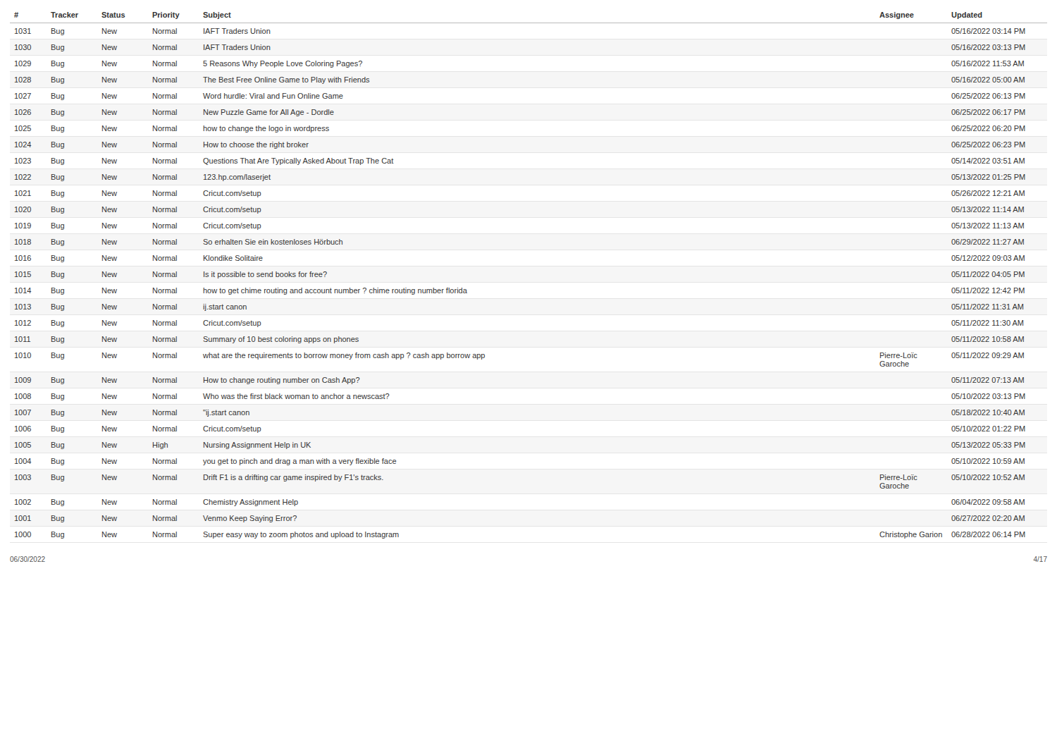| # | Tracker | Status | Priority | Subject | Assignee | Updated |
| --- | --- | --- | --- | --- | --- | --- |
| 1031 | Bug | New | Normal | IAFT Traders Union | | 05/16/2022 03:14 PM |
| 1030 | Bug | New | Normal | IAFT Traders Union | | 05/16/2022 03:13 PM |
| 1029 | Bug | New | Normal | 5 Reasons Why People Love Coloring Pages? | | 05/16/2022 11:53 AM |
| 1028 | Bug | New | Normal | The Best Free Online Game to Play with Friends | | 05/16/2022 05:00 AM |
| 1027 | Bug | New | Normal | Word hurdle: Viral and Fun Online Game | | 06/25/2022 06:13 PM |
| 1026 | Bug | New | Normal | New Puzzle Game for All Age - Dordle | | 06/25/2022 06:17 PM |
| 1025 | Bug | New | Normal | how to change the logo in wordpress | | 06/25/2022 06:20 PM |
| 1024 | Bug | New | Normal | How to choose the right broker | | 06/25/2022 06:23 PM |
| 1023 | Bug | New | Normal | Questions That Are Typically Asked About Trap The Cat | | 05/14/2022 03:51 AM |
| 1022 | Bug | New | Normal | 123.hp.com/laserjet | | 05/13/2022 01:25 PM |
| 1021 | Bug | New | Normal | Cricut.com/setup | | 05/26/2022 12:21 AM |
| 1020 | Bug | New | Normal | Cricut.com/setup | | 05/13/2022 11:14 AM |
| 1019 | Bug | New | Normal | Cricut.com/setup | | 05/13/2022 11:13 AM |
| 1018 | Bug | New | Normal | So erhalten Sie ein kostenloses Hörbuch | | 06/29/2022 11:27 AM |
| 1016 | Bug | New | Normal | Klondike Solitaire | | 05/12/2022 09:03 AM |
| 1015 | Bug | New | Normal | Is it possible to send books for free? | | 05/11/2022 04:05 PM |
| 1014 | Bug | New | Normal | how to get chime routing and account number ? chime routing number florida | | 05/11/2022 12:42 PM |
| 1013 | Bug | New | Normal | ij.start canon | | 05/11/2022 11:31 AM |
| 1012 | Bug | New | Normal | Cricut.com/setup | | 05/11/2022 11:30 AM |
| 1011 | Bug | New | Normal | Summary of 10 best coloring apps on phones | | 05/11/2022 10:58 AM |
| 1010 | Bug | New | Normal | what are the requirements to borrow money from cash app ? cash app borrow app | Pierre-Loïc Garoche | 05/11/2022 09:29 AM |
| 1009 | Bug | New | Normal | How to change routing number on Cash App? | | 05/11/2022 07:13 AM |
| 1008 | Bug | New | Normal | Who was the first black woman to anchor a newscast? | | 05/10/2022 03:13 PM |
| 1007 | Bug | New | Normal | "ij.start canon | | 05/18/2022 10:40 AM |
| 1006 | Bug | New | Normal | Cricut.com/setup | | 05/10/2022 01:22 PM |
| 1005 | Bug | New | High | Nursing Assignment Help in UK | | 05/13/2022 05:33 PM |
| 1004 | Bug | New | Normal | you get to pinch and drag a man with a very flexible face | | 05/10/2022 10:59 AM |
| 1003 | Bug | New | Normal | Drift F1 is a drifting car game inspired by F1's tracks. | Pierre-Loïc Garoche | 05/10/2022 10:52 AM |
| 1002 | Bug | New | Normal | Chemistry Assignment Help | | 06/04/2022 09:58 AM |
| 1001 | Bug | New | Normal | Venmo Keep Saying Error? | | 06/27/2022 02:20 AM |
| 1000 | Bug | New | Normal | Super easy way to zoom photos and upload to Instagram | Christophe Garion | 06/28/2022 06:14 PM |
06/30/2022 4/17